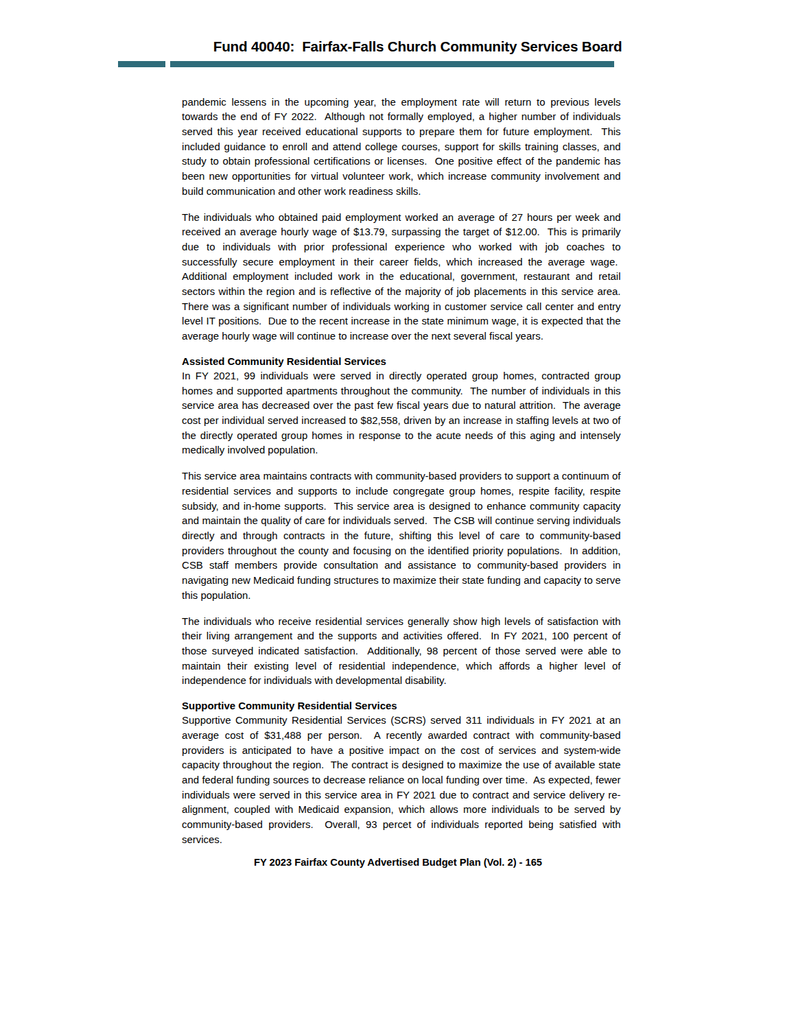Fund 40040: Fairfax-Falls Church Community Services Board
pandemic lessens in the upcoming year, the employment rate will return to previous levels towards the end of FY 2022. Although not formally employed, a higher number of individuals served this year received educational supports to prepare them for future employment. This included guidance to enroll and attend college courses, support for skills training classes, and study to obtain professional certifications or licenses. One positive effect of the pandemic has been new opportunities for virtual volunteer work, which increase community involvement and build communication and other work readiness skills.
The individuals who obtained paid employment worked an average of 27 hours per week and received an average hourly wage of $13.79, surpassing the target of $12.00. This is primarily due to individuals with prior professional experience who worked with job coaches to successfully secure employment in their career fields, which increased the average wage. Additional employment included work in the educational, government, restaurant and retail sectors within the region and is reflective of the majority of job placements in this service area. There was a significant number of individuals working in customer service call center and entry level IT positions. Due to the recent increase in the state minimum wage, it is expected that the average hourly wage will continue to increase over the next several fiscal years.
Assisted Community Residential Services
In FY 2021, 99 individuals were served in directly operated group homes, contracted group homes and supported apartments throughout the community. The number of individuals in this service area has decreased over the past few fiscal years due to natural attrition. The average cost per individual served increased to $82,558, driven by an increase in staffing levels at two of the directly operated group homes in response to the acute needs of this aging and intensely medically involved population.
This service area maintains contracts with community-based providers to support a continuum of residential services and supports to include congregate group homes, respite facility, respite subsidy, and in-home supports. This service area is designed to enhance community capacity and maintain the quality of care for individuals served. The CSB will continue serving individuals directly and through contracts in the future, shifting this level of care to community-based providers throughout the county and focusing on the identified priority populations. In addition, CSB staff members provide consultation and assistance to community-based providers in navigating new Medicaid funding structures to maximize their state funding and capacity to serve this population.
The individuals who receive residential services generally show high levels of satisfaction with their living arrangement and the supports and activities offered. In FY 2021, 100 percent of those surveyed indicated satisfaction. Additionally, 98 percent of those served were able to maintain their existing level of residential independence, which affords a higher level of independence for individuals with developmental disability.
Supportive Community Residential Services
Supportive Community Residential Services (SCRS) served 311 individuals in FY 2021 at an average cost of $31,488 per person. A recently awarded contract with community-based providers is anticipated to have a positive impact on the cost of services and system-wide capacity throughout the region. The contract is designed to maximize the use of available state and federal funding sources to decrease reliance on local funding over time. As expected, fewer individuals were served in this service area in FY 2021 due to contract and service delivery re-alignment, coupled with Medicaid expansion, which allows more individuals to be served by community-based providers. Overall, 93 percet of individuals reported being satisfied with services.
FY 2023 Fairfax County Advertised Budget Plan (Vol. 2) - 165